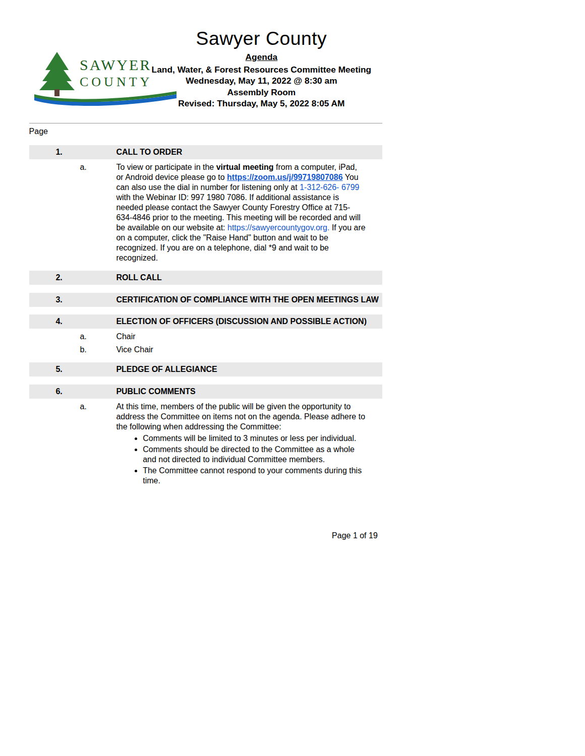SAWYER COUNTY
Sawyer County
Agenda
Land, Water, & Forest Resources Committee Meeting
Wednesday, May 11, 2022 @ 8:30 am
Assembly Room
Revised: Thursday, May 5, 2022 8:05 AM
Page
| 1. | CALL TO ORDER |
| a. | To view or participate in the virtual meeting from a computer, iPad, or Android device please go to https://zoom.us/j/99719807086 You can also use the dial in number for listening only at 1-312-626- 6799 with the Webinar ID: 997 1980 7086. If additional assistance is needed please contact the Sawyer County Forestry Office at 715-634-4846 prior to the meeting. This meeting will be recorded and will be available on our website at: https://sawyercountygov.org. If you are on a computer, click the "Raise Hand" button and wait to be recognized. If you are on a telephone, dial *9 and wait to be recognized. |
| 2. | ROLL CALL |
| 3. | CERTIFICATION OF COMPLIANCE WITH THE OPEN MEETINGS LAW |
| 4. | ELECTION OF OFFICERS (DISCUSSION AND POSSIBLE ACTION) |
| a. | Chair |
| b. | Vice Chair |
| 5. | PLEDGE OF ALLEGIANCE |
| 6. | PUBLIC COMMENTS |
| a. | At this time, members of the public will be given the opportunity to address the Committee on items not on the agenda. Please adhere to the following when addressing the Committee: Comments will be limited to 3 minutes or less per individual. Comments should be directed to the Committee as a whole and not directed to individual Committee members. The Committee cannot respond to your comments during this time. |
Page 1 of 19